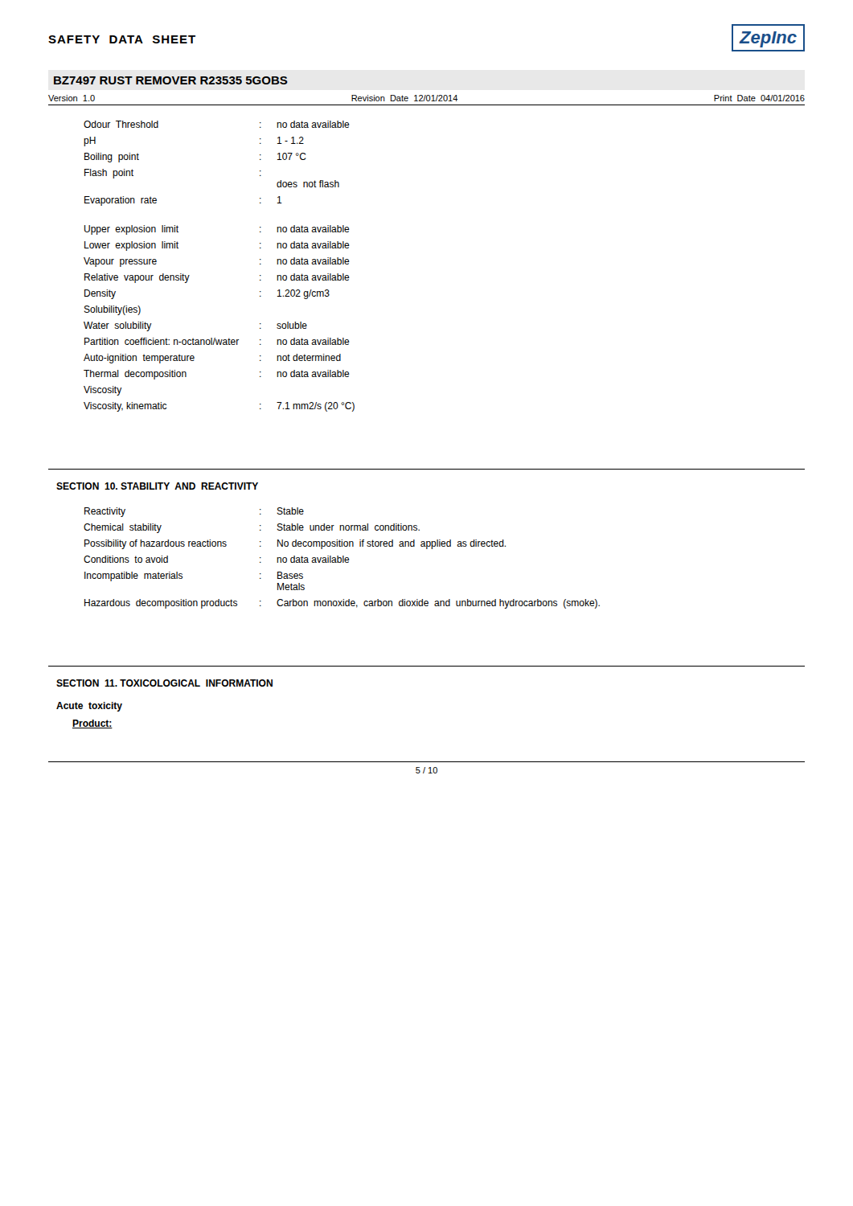Zep Inc
SAFETY DATA SHEET
BZ7497 RUST REMOVER R23535 5GOBS
Version 1.0 Revision Date 12/01/2014 Print Date 04/01/2016
| Odour Threshold | : | no data available |
| pH | : | 1 - 1.2 |
| Boiling point | : | 107 °C |
| Flash point | : | does not flash |
| Evaporation rate | : | 1 |
| Upper explosion limit | : | no data available |
| Lower explosion limit | : | no data available |
| Vapour pressure | : | no data available |
| Relative vapour density | : | no data available |
| Density | : | 1.202 g/cm3 |
| Solubility(ies) | | |
| Water solubility | : | soluble |
| Partition coefficient: n-octanol/water | : | no data available |
| Auto-ignition temperature | : | not determined |
| Thermal decomposition | : | no data available |
| Viscosity | | |
| Viscosity, kinematic | : | 7.1 mm2/s (20 °C) |
SECTION 10. STABILITY AND REACTIVITY
| Reactivity | : | Stable |
| Chemical stability | : | Stable under normal conditions. |
| Possibility of hazardous reactions | : | No decomposition if stored and applied as directed. |
| Conditions to avoid | : | no data available |
| Incompatible materials | : | Bases Metals |
| Hazardous decomposition products | : | Carbon monoxide, carbon dioxide and unburned hydrocarbons (smoke). |
SECTION 11. TOXICOLOGICAL INFORMATION
Acute toxicity
Product:
5 / 10